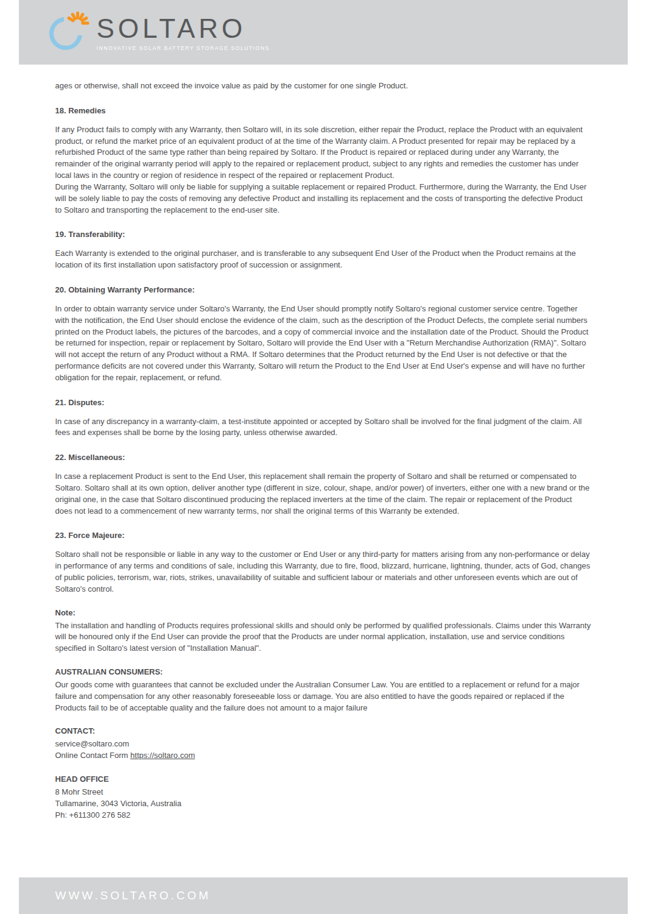SOLTARO Innovative Solar Battery Storage Solutions
ages or otherwise, shall not exceed the invoice value as paid by the customer for one single Product.
18. Remedies
If any Product fails to comply with any Warranty, then Soltaro will, in its sole discretion, either repair the Product, replace the Product with an equivalent product, or refund the market price of an equivalent product of at the time of the Warranty claim. A Product presented for repair may be replaced by a refurbished Product of the same type rather than being repaired by Soltaro. If the Product is repaired or replaced during under any Warranty, the remainder of the original warranty period will apply to the repaired or replacement product, subject to any rights and remedies the customer has under local laws in the country or region of residence in respect of the repaired or replacement Product.
During the Warranty, Soltaro will only be liable for supplying a suitable replacement or repaired Product. Furthermore, during the Warranty, the End User will be solely liable to pay the costs of removing any defective Product and installing its replacement and the costs of transporting the defective Product to Soltaro and transporting the replacement to the end-user site.
19. Transferability:
Each Warranty is extended to the original purchaser, and is transferable to any subsequent End User of the Product when the Product remains at the location of its first installation upon satisfactory proof of succession or assignment.
20. Obtaining Warranty Performance:
In order to obtain warranty service under Soltaro's Warranty, the End User should promptly notify Soltaro's regional customer service centre. Together with the notification, the End User should enclose the evidence of the claim, such as the description of the Product Defects, the complete serial numbers printed on the Product labels, the pictures of the barcodes, and a copy of commercial invoice and the installation date of the Product. Should the Product be returned for inspection, repair or replacement by Soltaro, Soltaro will provide the End User with a "Return Merchandise Authorization (RMA)". Soltaro will not accept the return of any Product without a RMA. If Soltaro determines that the Product returned by the End User is not defective or that the performance deficits are not covered under this Warranty, Soltaro will return the Product to the End User at End User's expense and will have no further obligation for the repair, replacement, or refund.
21. Disputes:
In case of any discrepancy in a warranty-claim, a test-institute appointed or accepted by Soltaro shall be involved for the final judgment of the claim. All fees and expenses shall be borne by the losing party, unless otherwise awarded.
22. Miscellaneous:
In case a replacement Product is sent to the End User, this replacement shall remain the property of Soltaro and shall be returned or compensated to Soltaro. Soltaro shall at its own option, deliver another type (different in size, colour, shape, and/or power) of inverters, either one with a new brand or the original one, in the case that Soltaro discontinued producing the replaced inverters at the time of the claim. The repair or replacement of the Product does not lead to a commencement of new warranty terms, nor shall the original terms of this Warranty be extended.
23. Force Majeure:
Soltaro shall not be responsible or liable in any way to the customer or End User or any third-party for matters arising from any non-performance or delay in performance of any terms and conditions of sale, including this Warranty, due to fire, flood, blizzard, hurricane, lightning, thunder, acts of God, changes of public policies, terrorism, war, riots, strikes, unavailability of suitable and sufficient labour or materials and other unforeseen events which are out of Soltaro's control.
Note:
The installation and handling of Products requires professional skills and should only be performed by qualified professionals. Claims under this Warranty will be honoured only if the End User can provide the proof that the Products are under normal application, installation, use and service conditions specified in Soltaro's latest version of "Installation Manual".
AUSTRALIAN CONSUMERS:
Our goods come with guarantees that cannot be excluded under the Australian Consumer Law. You are entitled to a replacement or refund for a major failure and compensation for any other reasonably foreseeable loss or damage. You are also entitled to have the goods repaired or replaced if the Products fail to be of acceptable quality and the failure does not amount to a major failure
CONTACT:
service@soltaro.com
Online Contact Form https://soltaro.com
HEAD OFFICE
8 Mohr Street
Tullamarine, 3043 Victoria, Australia
Ph: +611300 276 582
WWW.SOLTARO.COM